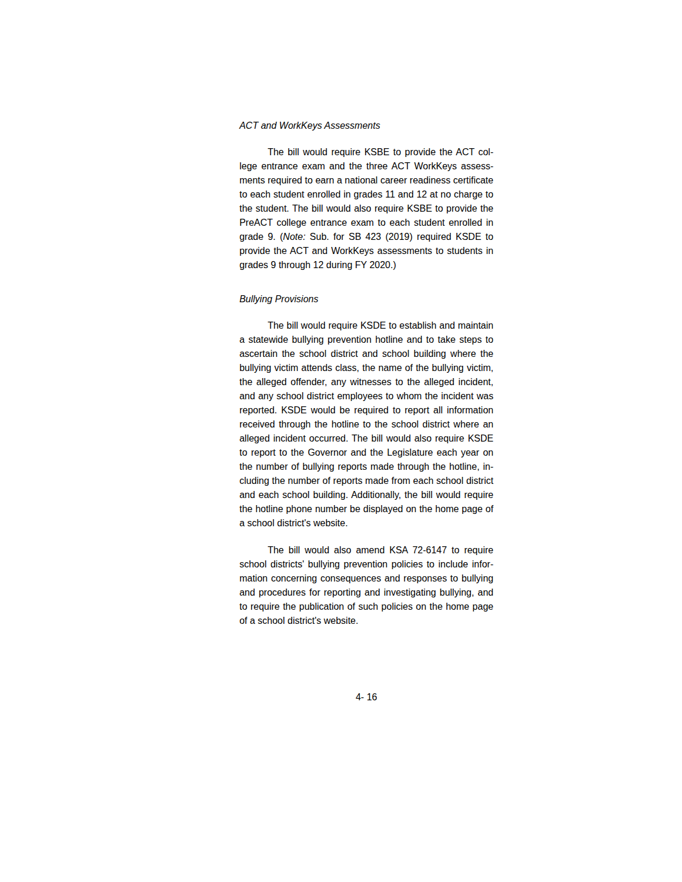ACT and WorkKeys Assessments
The bill would require KSBE to provide the ACT college entrance exam and the three ACT WorkKeys assessments required to earn a national career readiness certificate to each student enrolled in grades 11 and 12 at no charge to the student. The bill would also require KSBE to provide the PreACT college entrance exam to each student enrolled in grade 9. (Note: Sub. for SB 423 (2019) required KSDE to provide the ACT and WorkKeys assessments to students in grades 9 through 12 during FY 2020.)
Bullying Provisions
The bill would require KSDE to establish and maintain a statewide bullying prevention hotline and to take steps to ascertain the school district and school building where the bullying victim attends class, the name of the bullying victim, the alleged offender, any witnesses to the alleged incident, and any school district employees to whom the incident was reported. KSDE would be required to report all information received through the hotline to the school district where an alleged incident occurred. The bill would also require KSDE to report to the Governor and the Legislature each year on the number of bullying reports made through the hotline, including the number of reports made from each school district and each school building. Additionally, the bill would require the hotline phone number be displayed on the home page of a school district's website.
The bill would also amend KSA 72-6147 to require school districts' bullying prevention policies to include information concerning consequences and responses to bullying and procedures for reporting and investigating bullying, and to require the publication of such policies on the home page of a school district's website.
4- 16